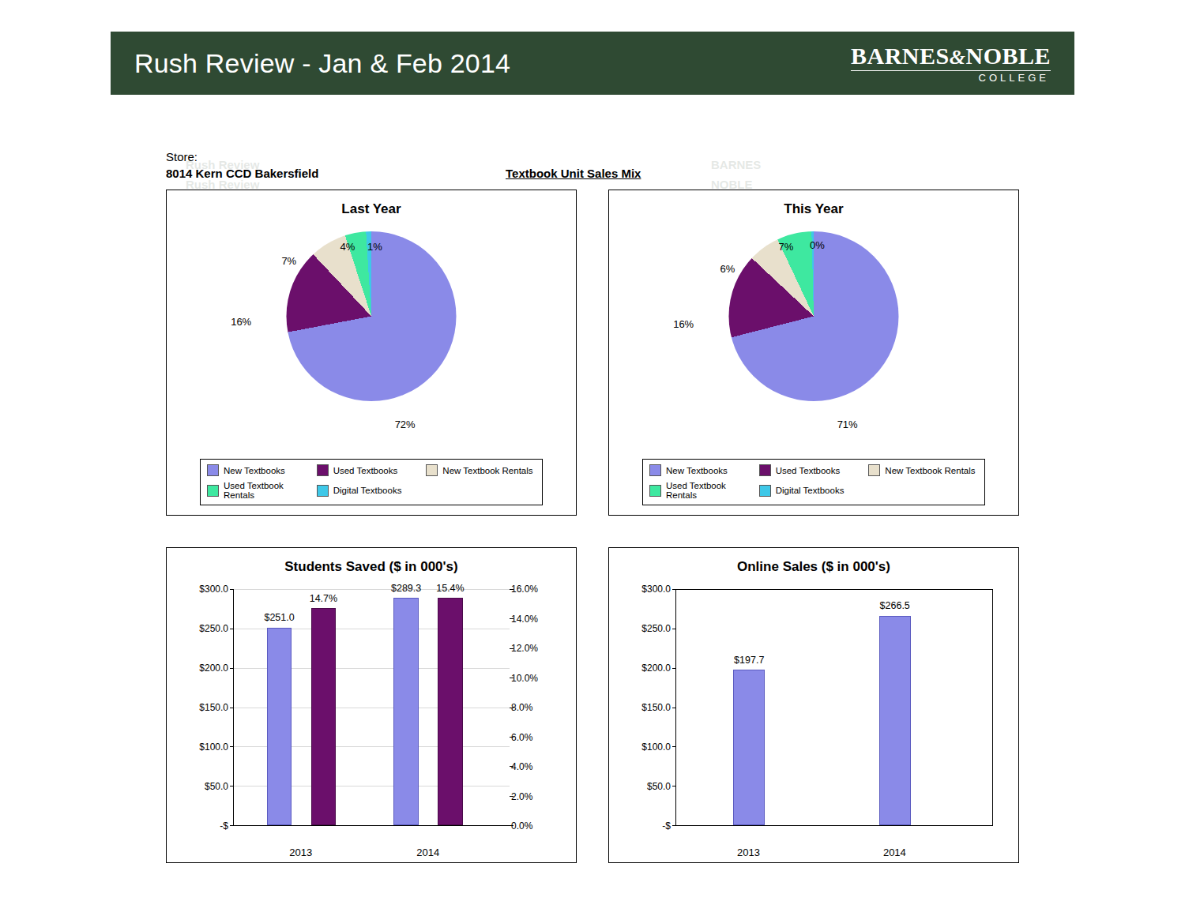Rush Review - Jan & Feb 2014
BARNES&NOBLE
COLLEGE
Rush Review
Rush Review
BARNES
NOBLE
Store:
8014 Kern CCD Bakersfield
Textbook Unit Sales Mix
Last Year
72%
16%
7%
4%
1%
New Textbooks
Used Textbooks
New Textbook Rentals
Used Textbook Rentals
Digital Textbooks
This Year
71%
16%
6%
7%
0%
New Textbooks
Used Textbooks
New Textbook Rentals
Used Textbook Rentals
Digital Textbooks
Students Saved ($ in 000's)
$300.0 $250.0 $200.0 $150.0 $100.0 $50.0 -$
16.0% 14.0% 12.0% 10.0% 8.0% 6.0% 4.0% 2.0% 0.0%
$251.0
14.7%
$289.3
15.4%
2013 2014
Online Sales ($ in 000's)
$300.0 $250.0 $200.0 $150.0 $100.0 $50.0 -$
$197.7
$266.5
2013 2014